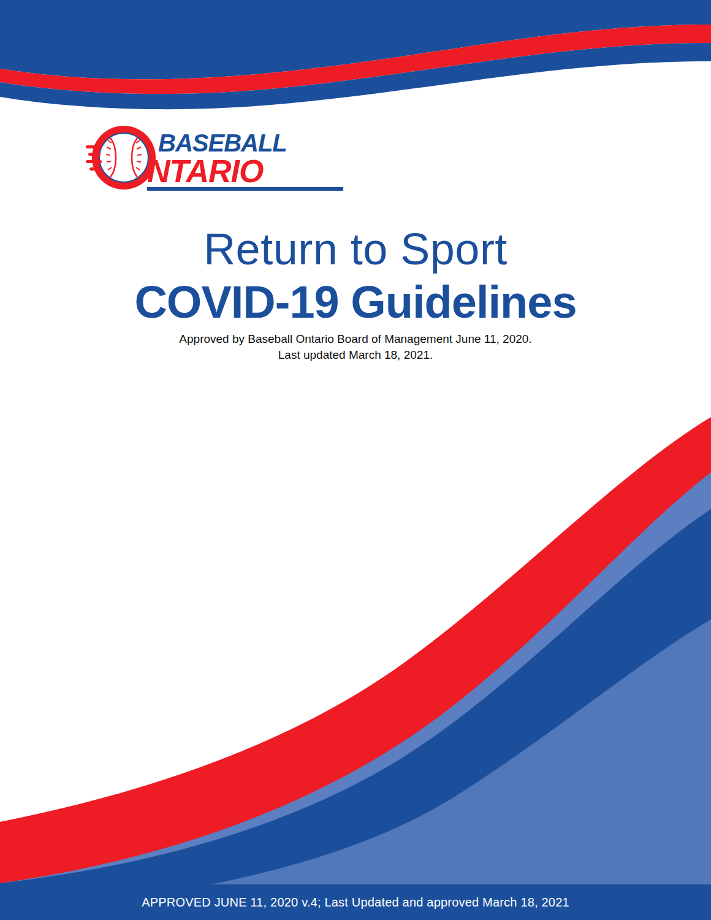BASEBALL NTARIO
Return to Sport
COVID-19 Guidelines
Approved by Baseball Ontario Board of Management June 11, 2020. Last updated March 18, 2021.
APPROVED JUNE 11, 2020 v.4; Last Updated and approved March 18, 2021